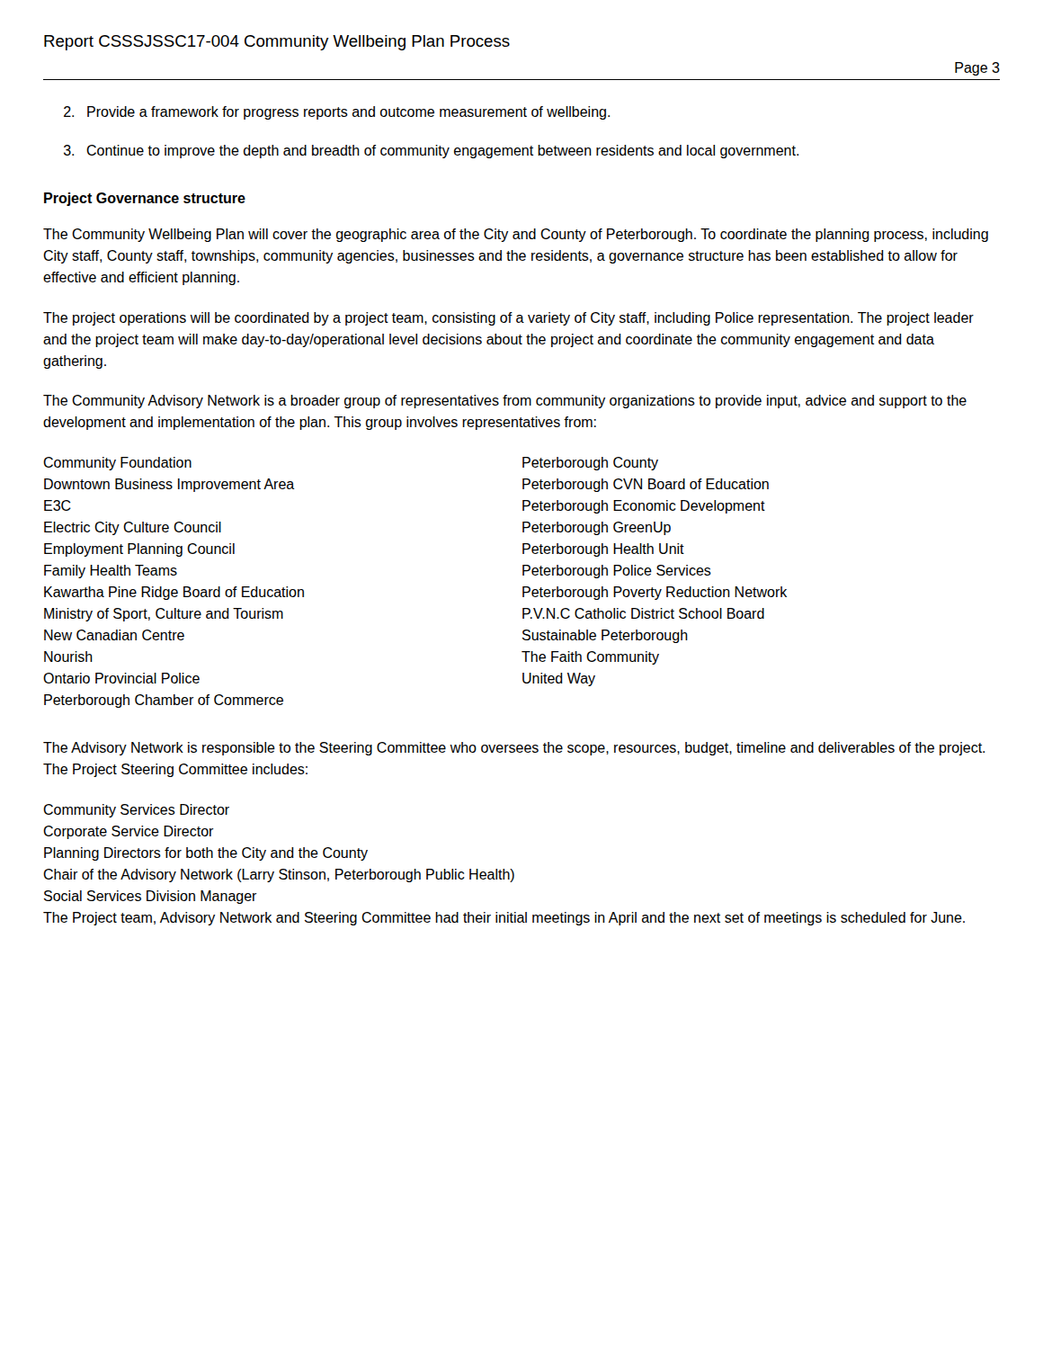Report CSSSJSSC17-004 Community Wellbeing Plan Process
Page 3
Provide a framework for progress reports and outcome measurement of wellbeing.
Continue to improve the depth and breadth of community engagement between residents and local government.
Project Governance structure
The Community Wellbeing Plan will cover the geographic area of the City and County of Peterborough. To coordinate the planning process, including City staff, County staff, townships, community agencies, businesses and the residents, a governance structure has been established to allow for effective and efficient planning.
The project operations will be coordinated by a project team, consisting of a variety of City staff, including Police representation. The project leader and the project team will make day-to-day/operational level decisions about the project and coordinate the community engagement and data gathering.
The Community Advisory Network is a broader group of representatives from community organizations to provide input, advice and support to the development and implementation of the plan. This group involves representatives from:
| Community Foundation Downtown Business Improvement Area E3C Electric City Culture Council Employment Planning Council Family Health Teams Kawartha Pine Ridge Board of Education Ministry of Sport, Culture and Tourism New Canadian Centre Nourish Ontario Provincial Police Peterborough Chamber of Commerce | Peterborough County Peterborough CVN Board of Education Peterborough Economic Development Peterborough GreenUp Peterborough Health Unit Peterborough Police Services Peterborough Poverty Reduction Network P.V.N.C Catholic District School Board Sustainable Peterborough The Faith Community United Way |
The Advisory Network is responsible to the Steering Committee who oversees the scope, resources, budget, timeline and deliverables of the project. The Project Steering Committee includes:
Community Services Director
Corporate Service Director
Planning Directors for both the City and the County
Chair of the Advisory Network (Larry Stinson, Peterborough Public Health)
Social Services Division Manager
The Project team, Advisory Network and Steering Committee had their initial meetings in April and the next set of meetings is scheduled for June.